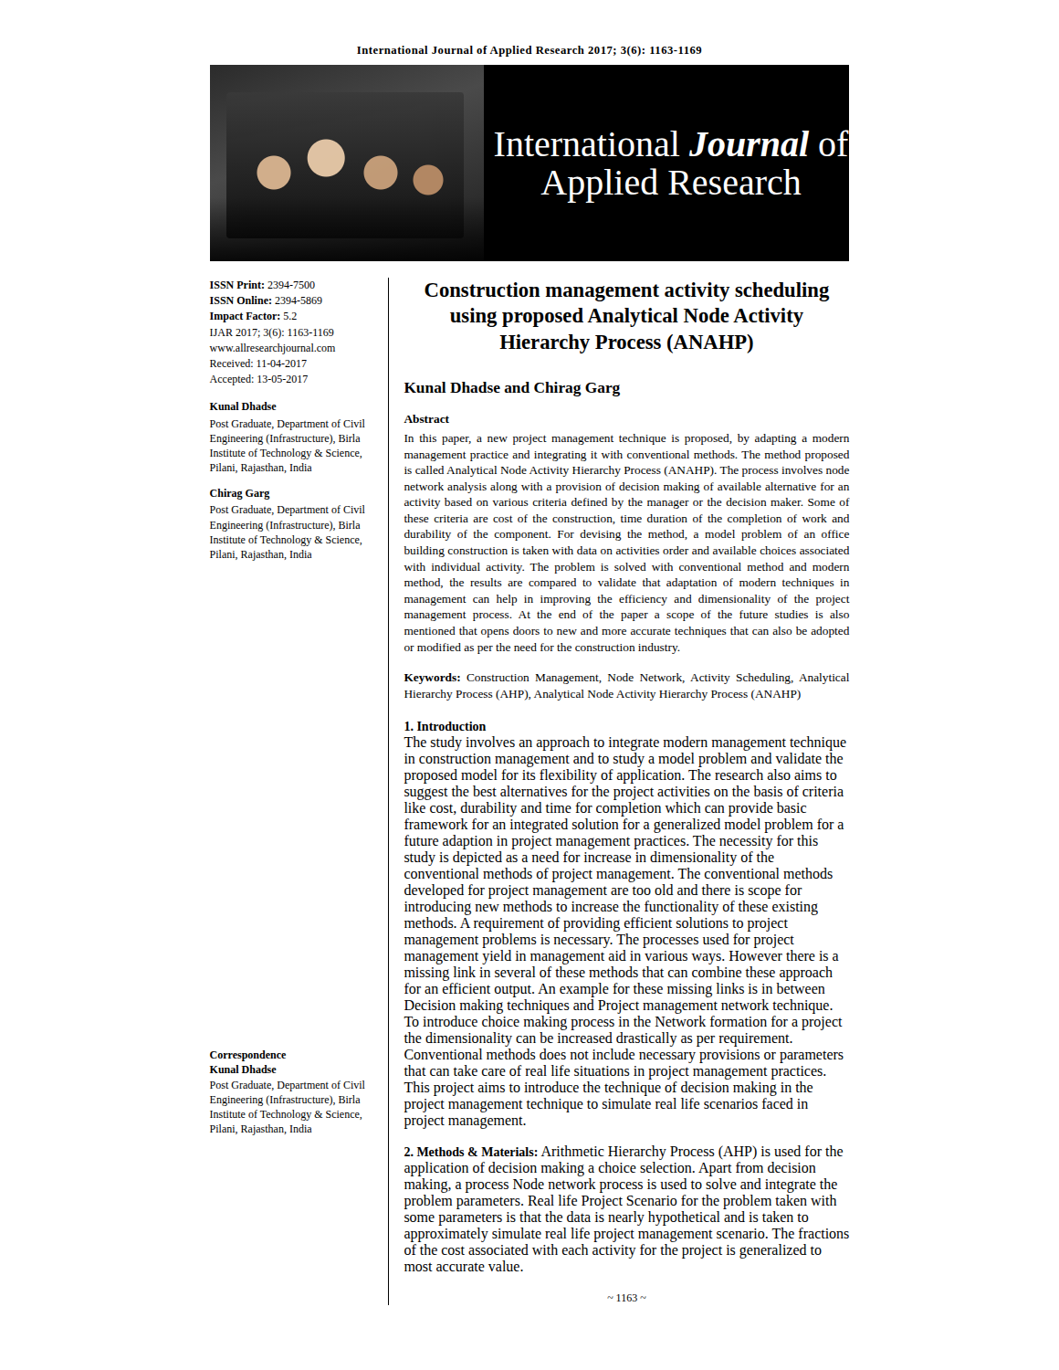International Journal of Applied Research 2017; 3(6): 1163-1169
International Journal of Applied Research
ISSN Print: 2394-7500
ISSN Online: 2394-5869
Impact Factor: 5.2
IJAR 2017; 3(6): 1163-1169
www.allresearchjournal.com
Received: 11-04-2017
Accepted: 13-05-2017
Kunal Dhadse
Post Graduate, Department of Civil Engineering (Infrastructure), Birla Institute of Technology & Science, Pilani, Rajasthan, India
Chirag Garg
Post Graduate, Department of Civil Engineering (Infrastructure), Birla Institute of Technology & Science, Pilani, Rajasthan, India
Correspondence
Kunal Dhadse
Post Graduate, Department of Civil Engineering (Infrastructure), Birla Institute of Technology & Science, Pilani, Rajasthan, India
Construction management activity scheduling using proposed Analytical Node Activity Hierarchy Process (ANAHP)
Kunal Dhadse and Chirag Garg
Abstract
In this paper, a new project management technique is proposed, by adapting a modern management practice and integrating it with conventional methods. The method proposed is called Analytical Node Activity Hierarchy Process (ANAHP). The process involves node network analysis along with a provision of decision making of available alternative for an activity based on various criteria defined by the manager or the decision maker. Some of these criteria are cost of the construction, time duration of the completion of work and durability of the component. For devising the method, a model problem of an office building construction is taken with data on activities order and available choices associated with individual activity. The problem is solved with conventional method and modern method, the results are compared to validate that adaptation of modern techniques in management can help in improving the efficiency and dimensionality of the project management process. At the end of the paper a scope of the future studies is also mentioned that opens doors to new and more accurate techniques that can also be adopted or modified as per the need for the construction industry.
Keywords: Construction Management, Node Network, Activity Scheduling, Analytical Hierarchy Process (AHP), Analytical Node Activity Hierarchy Process (ANAHP)
1. Introduction
The study involves an approach to integrate modern management technique in construction management and to study a model problem and validate the proposed model for its flexibility of application. The research also aims to suggest the best alternatives for the project activities on the basis of criteria like cost, durability and time for completion which can provide basic framework for an integrated solution for a generalized model problem for a future adaption in project management practices. The necessity for this study is depicted as a need for increase in dimensionality of the conventional methods of project management. The conventional methods developed for project management are too old and there is scope for introducing new methods to increase the functionality of these existing methods. A requirement of providing efficient solutions to project management problems is necessary. The processes used for project management yield in management aid in various ways. However there is a missing link in several of these methods that can combine these approach for an efficient output. An example for these missing links is in between Decision making techniques and Project management network technique. To introduce choice making process in the Network formation for a project the dimensionality can be increased drastically as per requirement. Conventional methods does not include necessary provisions or parameters that can take care of real life situations in project management practices. This project aims to introduce the technique of decision making in the project management technique to simulate real life scenarios faced in project management.
2. Methods & Materials:
Arithmetic Hierarchy Process (AHP) is used for the application of decision making a choice selection. Apart from decision making, a process Node network process is used to solve and integrate the problem parameters. Real life Project Scenario for the problem taken with some parameters is that the data is nearly hypothetical and is taken to approximately simulate real life project management scenario. The fractions of the cost associated with each activity for the project is generalized to most accurate value.
~ 1163 ~